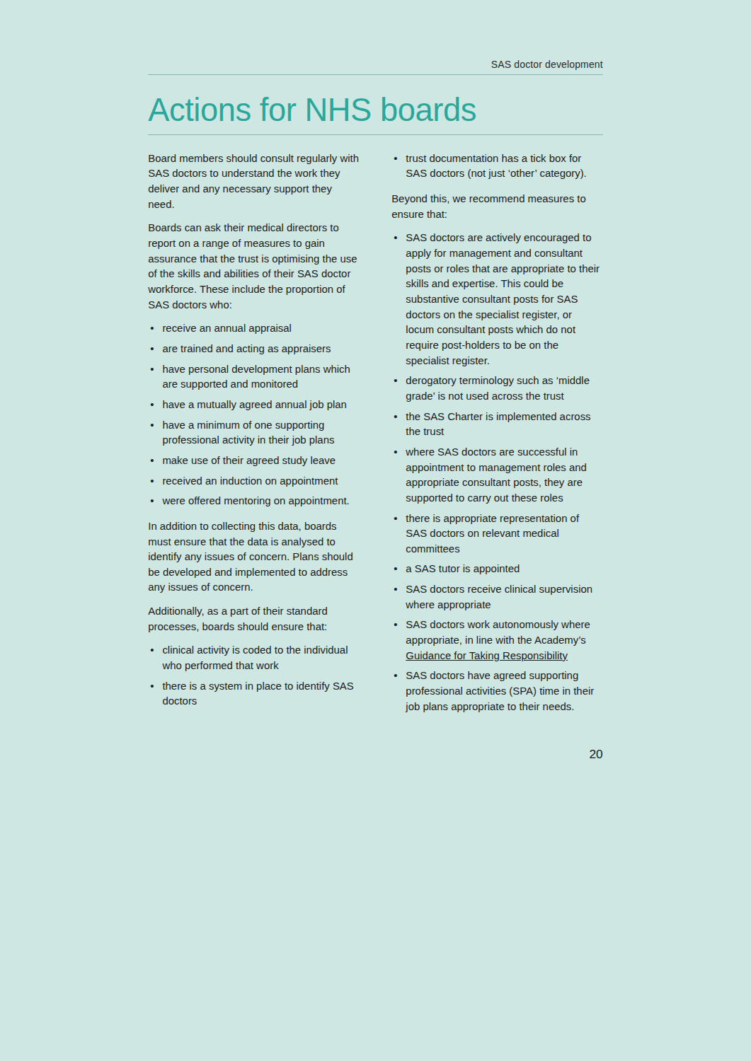SAS doctor development
Actions for NHS boards
Board members should consult regularly with SAS doctors to understand the work they deliver and any necessary support they need.
Boards can ask their medical directors to report on a range of measures to gain assurance that the trust is optimising the use of the skills and abilities of their SAS doctor workforce. These include the proportion of SAS doctors who:
receive an annual appraisal
are trained and acting as appraisers
have personal development plans which are supported and monitored
have a mutually agreed annual job plan
have a minimum of one supporting professional activity in their job plans
make use of their agreed study leave
received an induction on appointment
were offered mentoring on appointment.
In addition to collecting this data, boards must ensure that the data is analysed to identify any issues of concern. Plans should be developed and implemented to address any issues of concern.
Additionally, as a part of their standard processes, boards should ensure that:
clinical activity is coded to the individual who performed that work
there is a system in place to identify SAS doctors
trust documentation has a tick box for SAS doctors (not just ‘other’ category).
Beyond this, we recommend measures to ensure that:
SAS doctors are actively encouraged to apply for management and consultant posts or roles that are appropriate to their skills and expertise. This could be substantive consultant posts for SAS doctors on the specialist register, or locum consultant posts which do not require post-holders to be on the specialist register.
derogatory terminology such as ‘middle grade’ is not used across the trust
the SAS Charter is implemented across the trust
where SAS doctors are successful in appointment to management roles and appropriate consultant posts, they are supported to carry out these roles
there is appropriate representation of SAS doctors on relevant medical committees
a SAS tutor is appointed
SAS doctors receive clinical supervision where appropriate
SAS doctors work autonomously where appropriate, in line with the Academy’s Guidance for Taking Responsibility
SAS doctors have agreed supporting professional activities (SPA) time in their job plans appropriate to their needs.
20